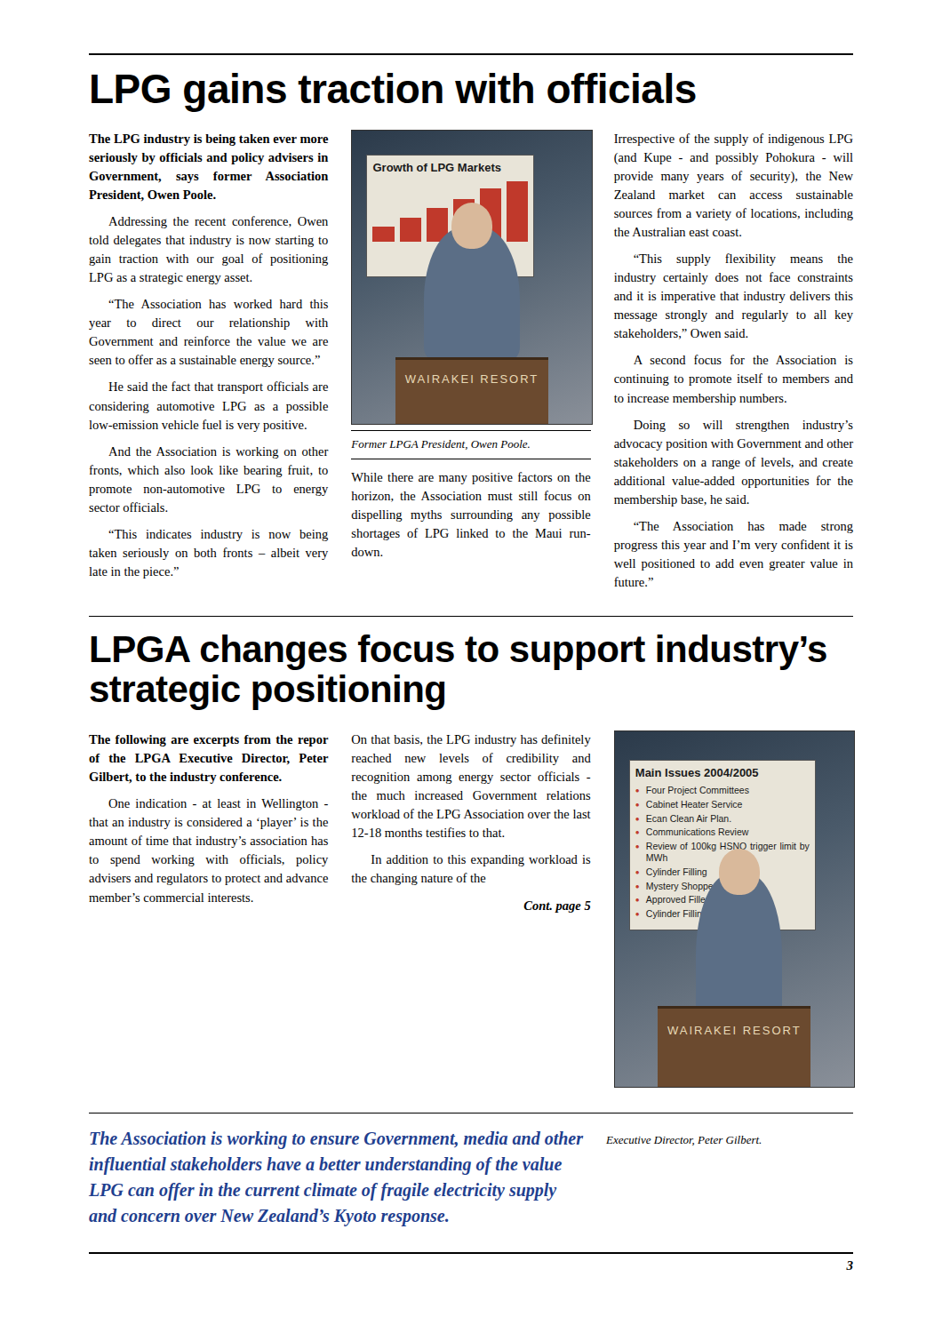LPG gains traction with officials
The LPG industry is being taken ever more seriously by officials and policy advisers in Government, says former Association President, Owen Poole.
Addressing the recent conference, Owen told delegates that industry is now starting to gain traction with our goal of positioning LPG as a strategic energy asset.
“The Association has worked hard this year to direct our relationship with Government and reinforce the value we are seen to offer as a sustainable energy source.”
He said the fact that transport officials are considering automotive LPG as a possible low-emission vehicle fuel is very positive.
And the Association is working on other fronts, which also look like bearing fruit, to promote non-automotive LPG to energy sector officials.
“This indicates industry is now being taken seriously on both fronts – albeit very late in the piece.”
Growth of LPG Markets
WAIRAKEI RESORT
Former LPGA President, Owen Poole.
While there are many positive factors on the horizon, the Association must still focus on dispelling myths surrounding any possible shortages of LPG linked to the Maui run-down.
Irrespective of the supply of indigenous LPG (and Kupe - and possibly Pohokura - will provide many years of security), the New Zealand market can access sustainable sources from a variety of locations, including the Australian east coast.
“This supply flexibility means the industry certainly does not face constraints and it is imperative that industry delivers this message strongly and regularly to all key stakeholders,” Owen said.
A second focus for the Association is continuing to promote itself to members and to increase membership numbers.
Doing so will strengthen industry’s advocacy position with Government and other stakeholders on a range of levels, and create additional value-added opportunities for the membership base, he said.
“The Association has made strong progress this year and I’m very confident it is well positioned to add even greater value in future.”
LPGA changes focus to support industry’s strategic positioning
The following are excerpts from the repor of the LPGA Executive Director, Peter Gilbert, to the industry conference.
One indication - at least in Wellington - that an industry is considered a ‘player’ is the amount of time that industry’s association has to spend working with officials, policy advisers and regulators to protect and advance member’s commercial interests.
On that basis, the LPG industry has definitely reached new levels of credibility and recognition among energy sector officials - the much increased Government relations workload of the LPG Association over the last 12-18 months testifies to that.
In addition to this expanding workload is the changing nature of the
Cont. page 5
Main Issues 2004/2005
Four Project Committees
Cabinet Heater Service
Ecan Clean Air Plan.
Communications Review
Review of 100kg HSNO trigger limit by MWh
Cylinder Filling
Mystery Shopper
Approved Filler
Cylinder Filling
WAIRAKEI RESORT
The Association is working to ensure Government, media and other influential stakeholders have a better understanding of the value LPG can offer in the current climate of fragile electricity supply and concern over New Zealand’s Kyoto response.
Executive Director, Peter Gilbert.
3